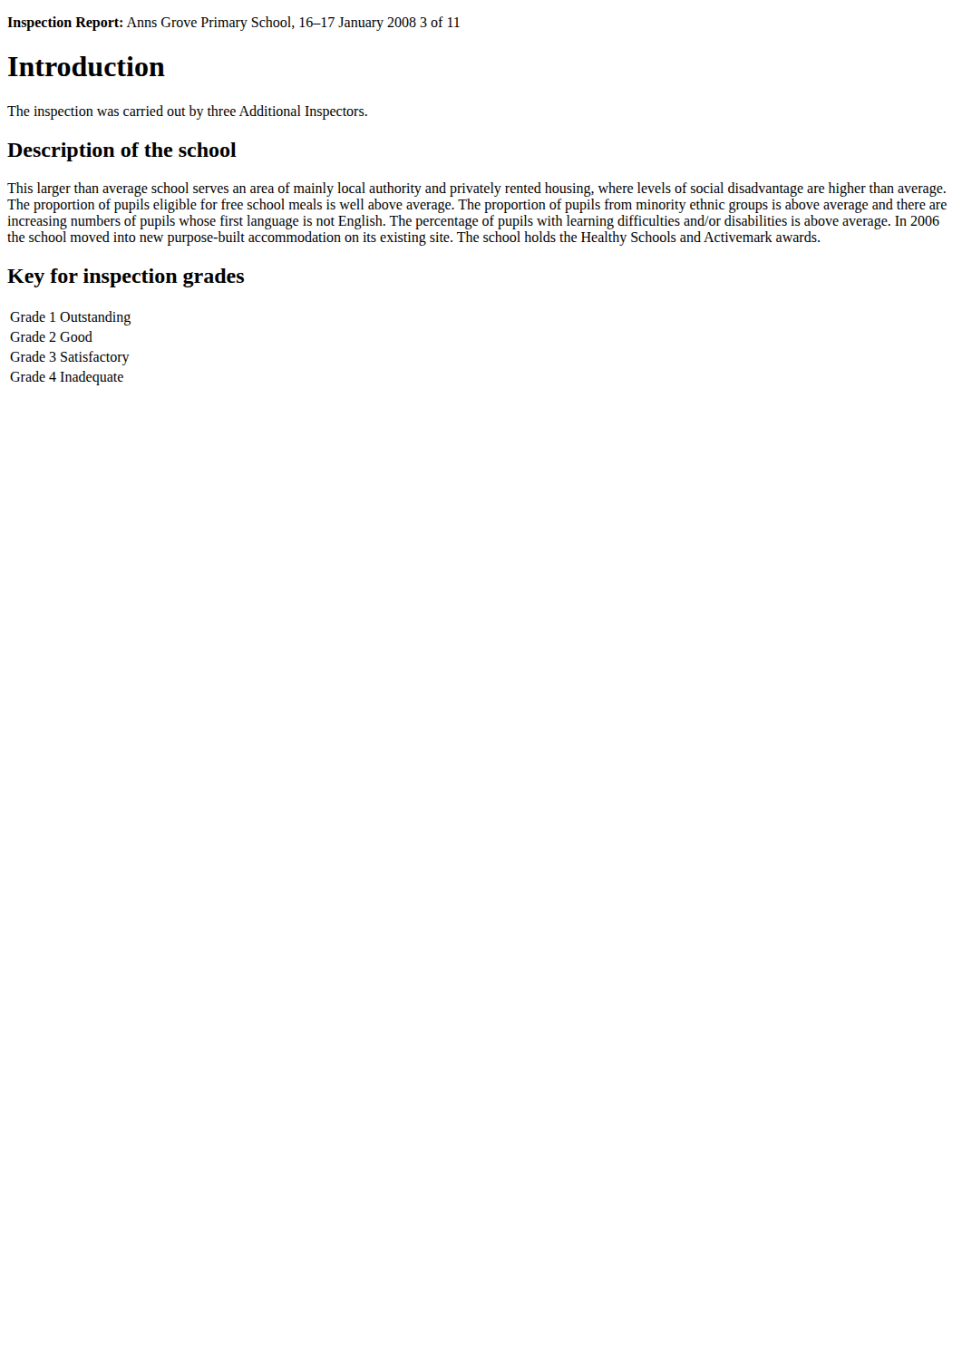Inspection Report: Anns Grove Primary School, 16–17 January 2008 3 of 11
Introduction
The inspection was carried out by three Additional Inspectors.
Description of the school
This larger than average school serves an area of mainly local authority and privately rented housing, where levels of social disadvantage are higher than average. The proportion of pupils eligible for free school meals is well above average. The proportion of pupils from minority ethnic groups is above average and there are increasing numbers of pupils whose first language is not English. The percentage of pupils with learning difficulties and/or disabilities is above average. In 2006 the school moved into new purpose-built accommodation on its existing site. The school holds the Healthy Schools and Activemark awards.
Key for inspection grades
| Grade 1 | Outstanding |
| Grade 2 | Good |
| Grade 3 | Satisfactory |
| Grade 4 | Inadequate |